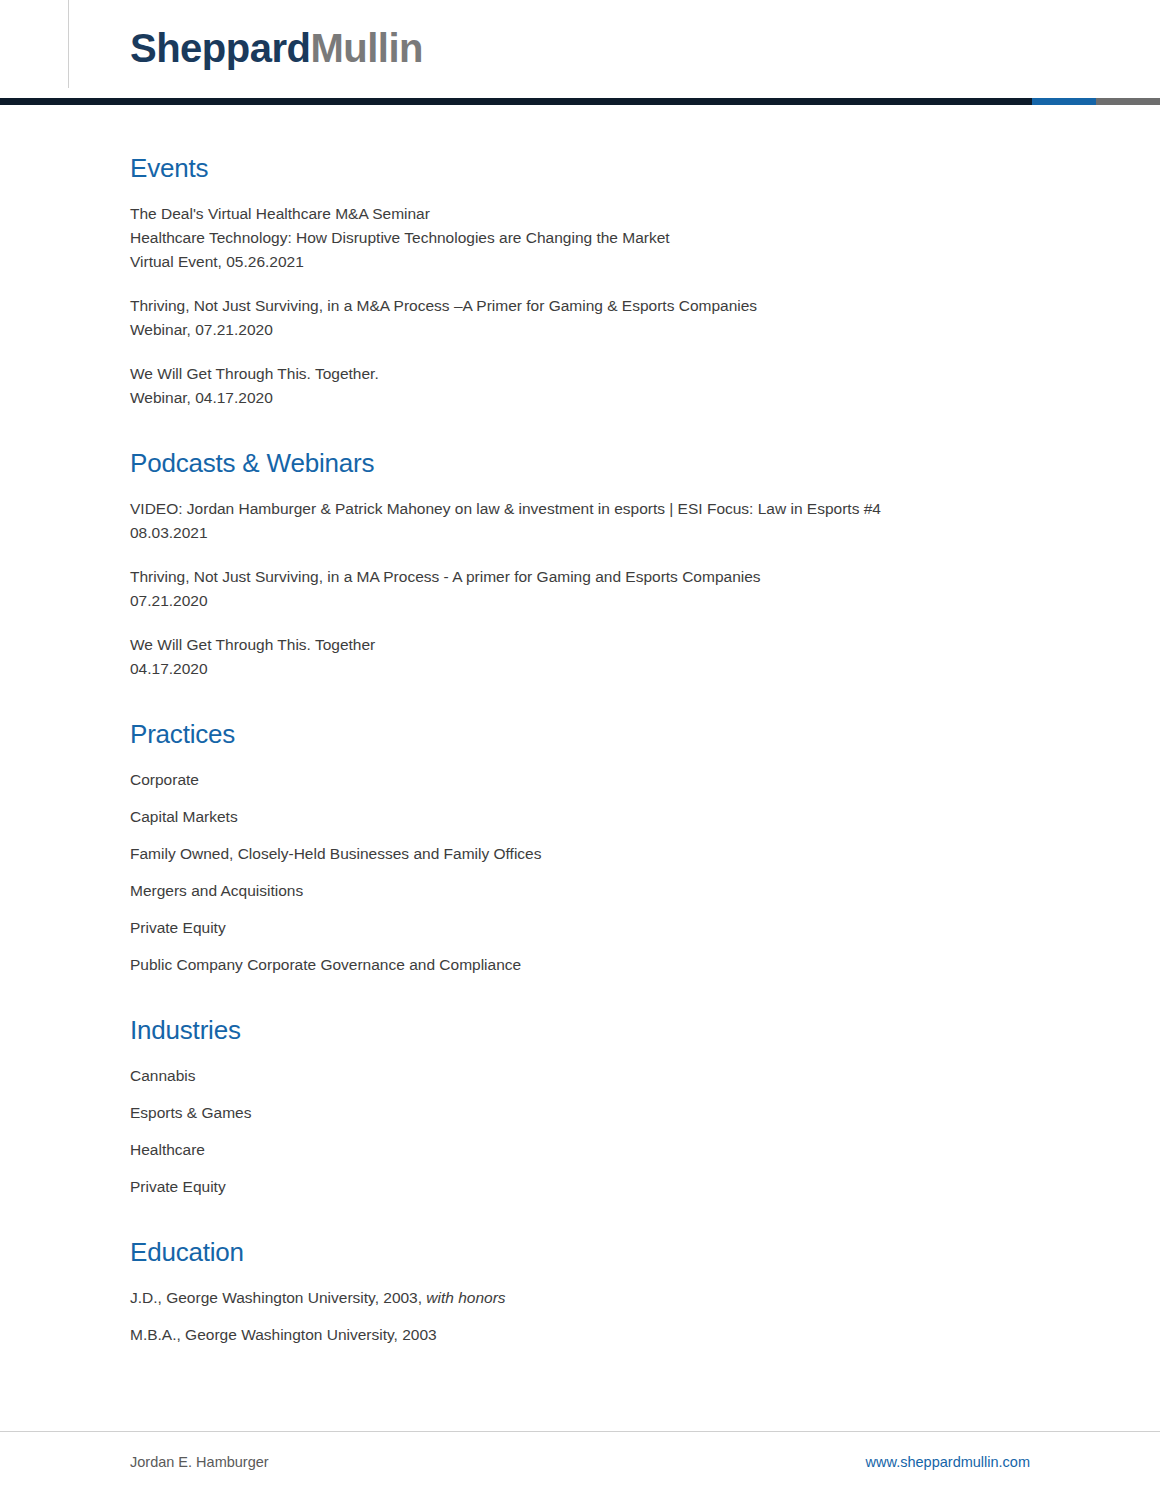Sheppard Mullin
Events
The Deal's Virtual Healthcare M&A Seminar
Healthcare Technology: How Disruptive Technologies are Changing the Market
Virtual Event, 05.26.2021
Thriving, Not Just Surviving, in a M&A Process –A Primer for Gaming & Esports Companies
Webinar, 07.21.2020
We Will Get Through This. Together.
Webinar, 04.17.2020
Podcasts & Webinars
VIDEO: Jordan Hamburger & Patrick Mahoney on law & investment in esports | ESI Focus: Law in Esports #4
08.03.2021
Thriving, Not Just Surviving, in a MA Process - A primer for Gaming and Esports Companies
07.21.2020
We Will Get Through This. Together
04.17.2020
Practices
Corporate
Capital Markets
Family Owned, Closely-Held Businesses and Family Offices
Mergers and Acquisitions
Private Equity
Public Company Corporate Governance and Compliance
Industries
Cannabis
Esports & Games
Healthcare
Private Equity
Education
J.D., George Washington University, 2003, with honors
M.B.A., George Washington University, 2003
Jordan E. Hamburger
www.sheppardmullin.com